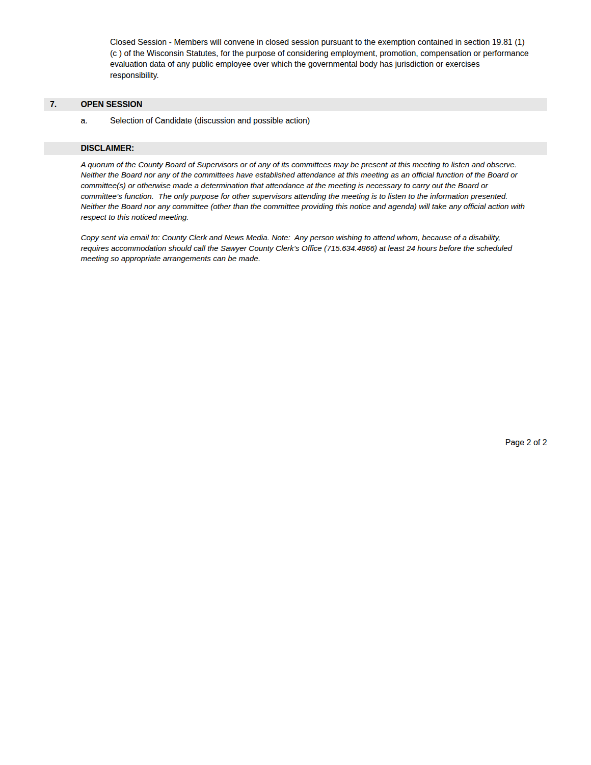Closed Session - Members will convene in closed session pursuant to the exemption contained in section 19.81 (1)(c ) of the Wisconsin Statutes, for the purpose of considering employment, promotion, compensation or performance evaluation data of any public employee over which the governmental body has jurisdiction or exercises responsibility.
7. OPEN SESSION
a. Selection of Candidate (discussion and possible action)
DISCLAIMER:
A quorum of the County Board of Supervisors or of any of its committees may be present at this meeting to listen and observe. Neither the Board nor any of the committees have established attendance at this meeting as an official function of the Board or committee(s) or otherwise made a determination that attendance at the meeting is necessary to carry out the Board or committee’s function. The only purpose for other supervisors attending the meeting is to listen to the information presented. Neither the Board nor any committee (other than the committee providing this notice and agenda) will take any official action with respect to this noticed meeting.
Copy sent via email to: County Clerk and News Media. Note: Any person wishing to attend whom, because of a disability, requires accommodation should call the Sawyer County Clerk’s Office (715.634.4866) at least 24 hours before the scheduled meeting so appropriate arrangements can be made.
Page 2 of 2